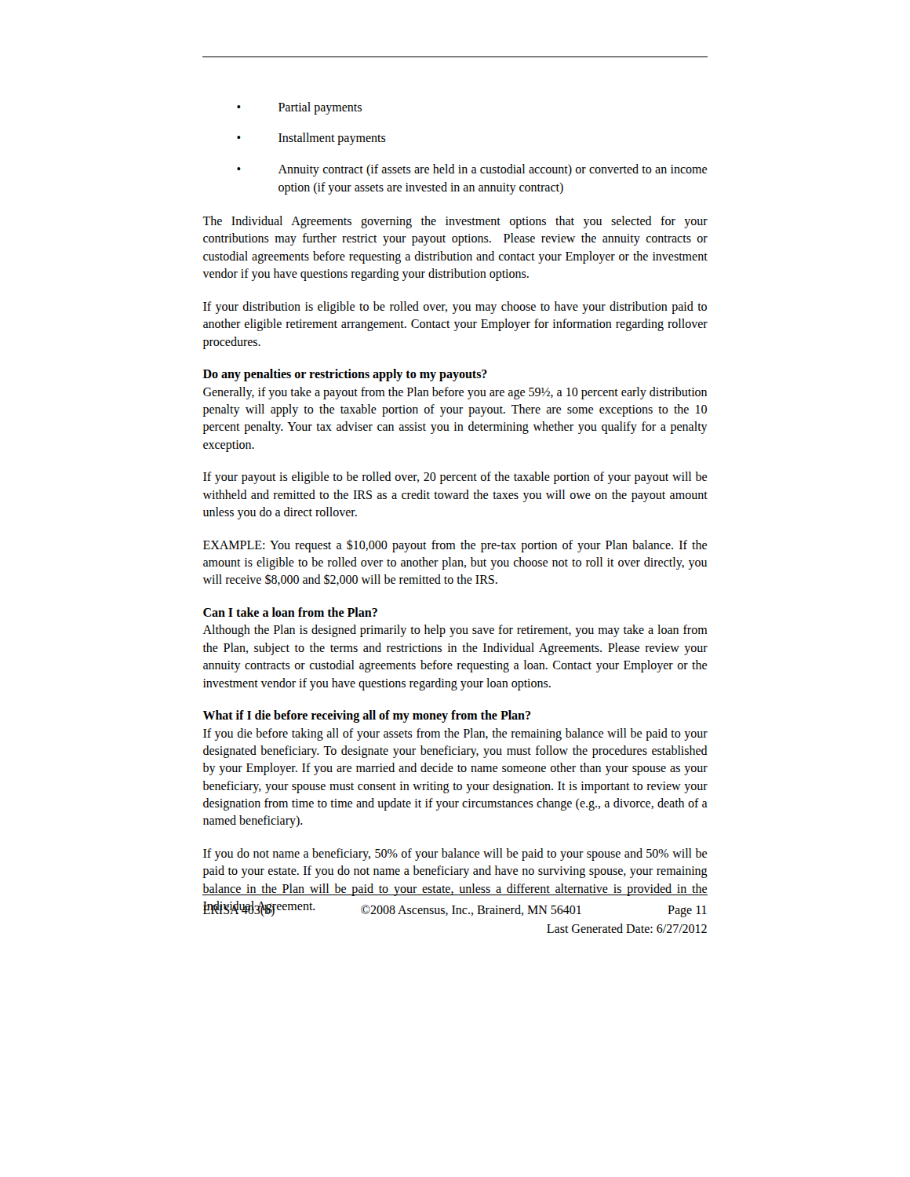•Partial payments
•Installment payments
•Annuity contract (if assets are held in a custodial account) or converted to an income option (if your assets are invested in an annuity contract)
The Individual Agreements governing the investment options that you selected for your contributions may further restrict your payout options. Please review the annuity contracts or custodial agreements before requesting a distribution and contact your Employer or the investment vendor if you have questions regarding your distribution options.
If your distribution is eligible to be rolled over, you may choose to have your distribution paid to another eligible retirement arrangement. Contact your Employer for information regarding rollover procedures.
Do any penalties or restrictions apply to my payouts?
Generally, if you take a payout from the Plan before you are age 59½, a 10 percent early distribution penalty will apply to the taxable portion of your payout. There are some exceptions to the 10 percent penalty. Your tax adviser can assist you in determining whether you qualify for a penalty exception.
If your payout is eligible to be rolled over, 20 percent of the taxable portion of your payout will be withheld and remitted to the IRS as a credit toward the taxes you will owe on the payout amount unless you do a direct rollover.
EXAMPLE: You request a $10,000 payout from the pre-tax portion of your Plan balance. If the amount is eligible to be rolled over to another plan, but you choose not to roll it over directly, you will receive $8,000 and $2,000 will be remitted to the IRS.
Can I take a loan from the Plan?
Although the Plan is designed primarily to help you save for retirement, you may take a loan from the Plan, subject to the terms and restrictions in the Individual Agreements. Please review your annuity contracts or custodial agreements before requesting a loan. Contact your Employer or the investment vendor if you have questions regarding your loan options.
What if I die before receiving all of my money from the Plan?
If you die before taking all of your assets from the Plan, the remaining balance will be paid to your designated beneficiary. To designate your beneficiary, you must follow the procedures established by your Employer. If you are married and decide to name someone other than your spouse as your beneficiary, your spouse must consent in writing to your designation. It is important to review your designation from time to time and update it if your circumstances change (e.g., a divorce, death of a named beneficiary).
If you do not name a beneficiary, 50% of your balance will be paid to your spouse and 50% will be paid to your estate. If you do not name a beneficiary and have no surviving spouse, your remaining balance in the Plan will be paid to your estate, unless a different alternative is provided in the Individual Agreement.
ERISA 403(b) ©2008 Ascensus, Inc., Brainerd, MN 56401 Page 11
Last Generated Date: 6/27/2012